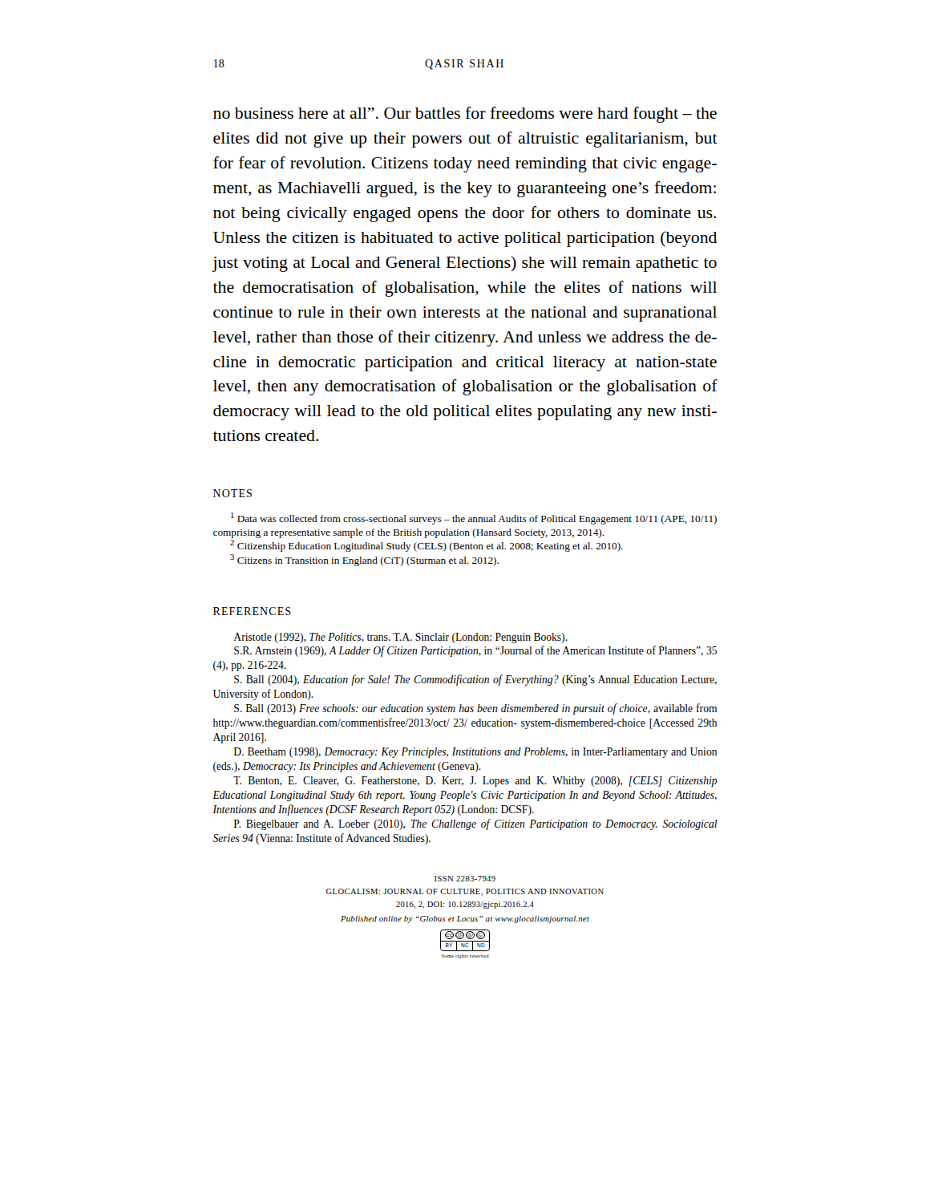18
QASIR SHAH
no business here at all”. Our battles for freedoms were hard fought – the elites did not give up their powers out of altruistic egalitarianism, but for fear of revolution. Citizens today need reminding that civic engagement, as Machiavelli argued, is the key to guaranteeing one’s freedom: not being civically engaged opens the door for others to dominate us. Unless the citizen is habituated to active political participation (beyond just voting at Local and General Elections) she will remain apathetic to the democratisation of globalisation, while the elites of nations will continue to rule in their own interests at the national and supranational level, rather than those of their citizenry. And unless we address the decline in democratic participation and critical literacy at nation-state level, then any democratisation of globalisation or the globalisation of democracy will lead to the old political elites populating any new institutions created.
NOTES
1 Data was collected from cross-sectional surveys – the annual Audits of Political Engagement 10/11 (APE, 10/11) comprising a representative sample of the British population (Hansard Society, 2013, 2014).
2 Citizenship Education Logitudinal Study (CELS) (Benton et al. 2008; Keating et al. 2010).
3 Citizens in Transition in England (CiT) (Sturman et al. 2012).
REFERENCES
Aristotle (1992), The Politics, trans. T.A. Sinclair (London: Penguin Books).
S.R. Arnstein (1969), A Ladder Of Citizen Participation, in “Journal of the American Institute of Planners”, 35 (4), pp. 216-224.
S. Ball (2004), Education for Sale! The Commodification of Everything? (King’s Annual Education Lecture, University of London).
S. Ball (2013) Free schools: our education system has been dismembered in pursuit of choice, available from http://www.theguardian.com/commentisfree/2013/oct/ 23/ education- system-dismembered-choice [Accessed 29th April 2016].
D. Beetham (1998), Democracy: Key Principles, Institutions and Problems, in Inter-Parliamentary and Union (eds.), Democracy: Its Principles and Achievement (Geneva).
T. Benton, E. Cleaver, G. Featherstone, D. Kerr, J. Lopes and K. Whitby (2008), [CELS] Citizenship Educational Longitudinal Study 6th report. Young People's Civic Participation In and Beyond School: Attitudes, Intentions and Influences (DCSF Research Report 052) (London: DCSF).
P. Biegelbauer and A. Loeber (2010), The Challenge of Citizen Participation to Democracy. Sociological Series 94 (Vienna: Institute of Advanced Studies).
ISSN 2283-7949
GLOCALISM: JOURNAL OF CULTURE, POLITICS AND INNOVATION
2016, 2, DOI: 10.12893/gjcpi.2016.2.4
Published online by “Globus et Locus” at www.glocalismjournal.net
cc Ⓓ Ⓢ Ⓒ
BY
NC
ND
Some rights reserved